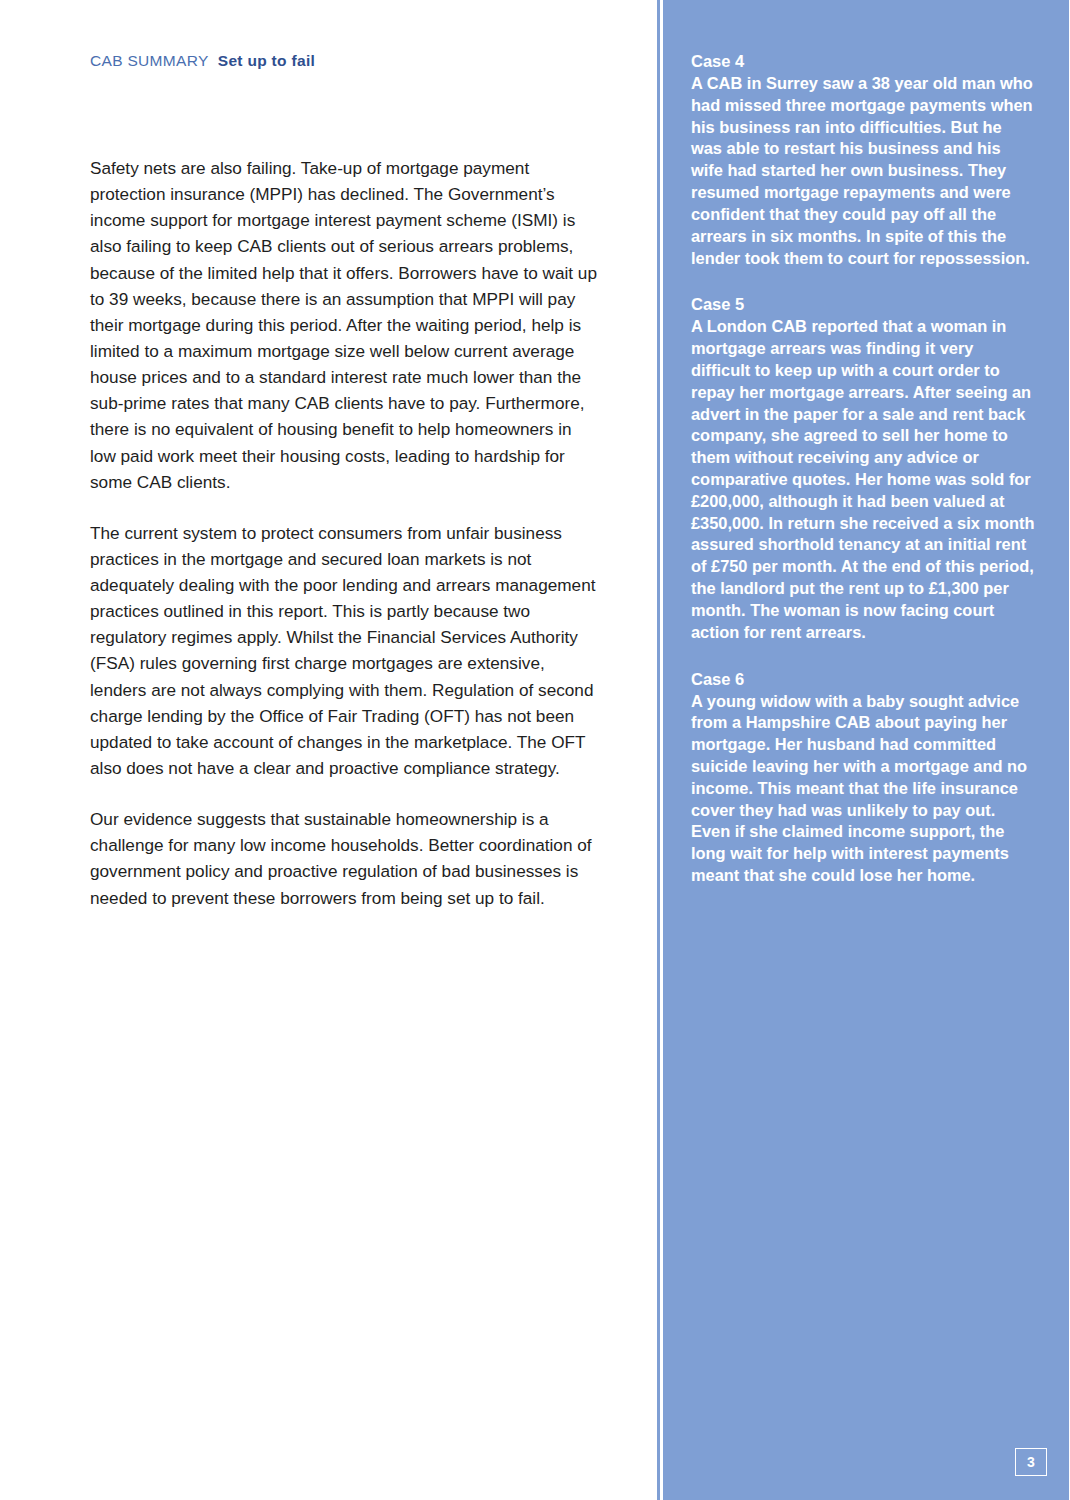CAB SUMMARY Set up to fail
Safety nets are also failing. Take-up of mortgage payment protection insurance (MPPI) has declined. The Government’s income support for mortgage interest payment scheme (ISMI) is also failing to keep CAB clients out of serious arrears problems, because of the limited help that it offers. Borrowers have to wait up to 39 weeks, because there is an assumption that MPPI will pay their mortgage during this period. After the waiting period, help is limited to a maximum mortgage size well below current average house prices and to a standard interest rate much lower than the sub-prime rates that many CAB clients have to pay. Furthermore, there is no equivalent of housing benefit to help homeowners in low paid work meet their housing costs, leading to hardship for some CAB clients.
The current system to protect consumers from unfair business practices in the mortgage and secured loan markets is not adequately dealing with the poor lending and arrears management practices outlined in this report. This is partly because two regulatory regimes apply. Whilst the Financial Services Authority (FSA) rules governing first charge mortgages are extensive, lenders are not always complying with them. Regulation of second charge lending by the Office of Fair Trading (OFT) has not been updated to take account of changes in the marketplace. The OFT also does not have a clear and proactive compliance strategy.
Our evidence suggests that sustainable homeownership is a challenge for many low income households. Better coordination of government policy and proactive regulation of bad businesses is needed to prevent these borrowers from being set up to fail.
Case 4
A CAB in Surrey saw a 38 year old man who had missed three mortgage payments when his business ran into difficulties. But he was able to restart his business and his wife had started her own business. They resumed mortgage repayments and were confident that they could pay off all the arrears in six months. In spite of this the lender took them to court for repossession.
Case 5
A London CAB reported that a woman in mortgage arrears was finding it very difficult to keep up with a court order to repay her mortgage arrears. After seeing an advert in the paper for a sale and rent back company, she agreed to sell her home to them without receiving any advice or comparative quotes. Her home was sold for £200,000, although it had been valued at £350,000. In return she received a six month assured shorthold tenancy at an initial rent of £750 per month. At the end of this period, the landlord put the rent up to £1,300 per month. The woman is now facing court action for rent arrears.
Case 6
A young widow with a baby sought advice from a Hampshire CAB about paying her mortgage. Her husband had committed suicide leaving her with a mortgage and no income. This meant that the life insurance cover they had was unlikely to pay out. Even if she claimed income support, the long wait for help with interest payments meant that she could lose her home.
3